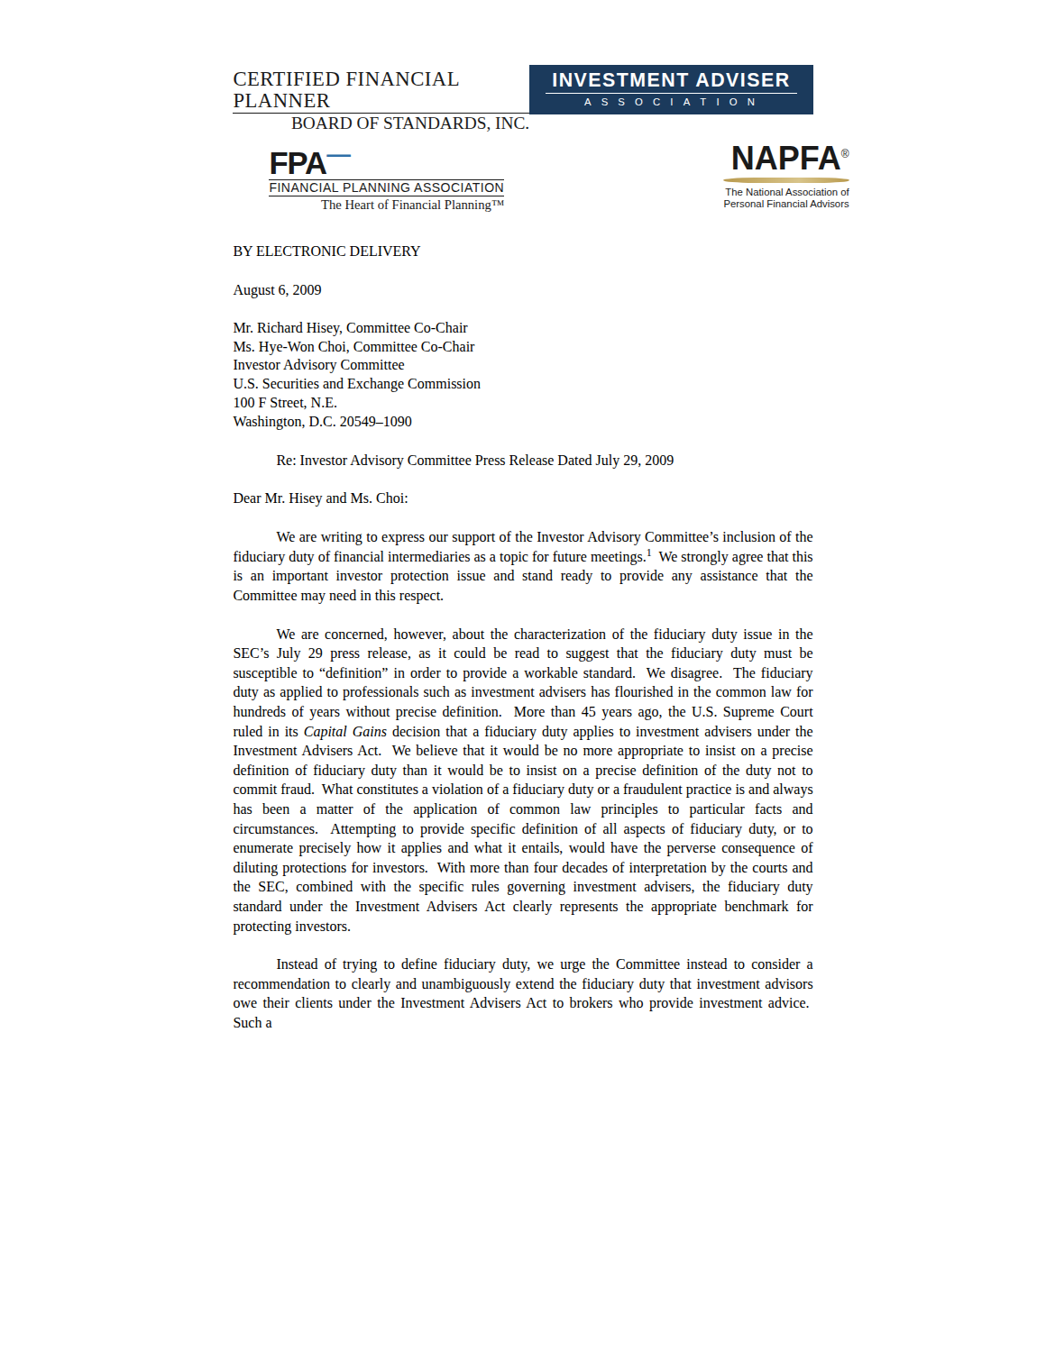Certified Financial Planner
Board of Standards, Inc.
INVESTMENT ADVISER
A S S O C I A T I O N
FPA—
FINANCIAL PLANNING ASSOCIATION
The Heart of Financial Planning™
NAPFA®
The National Association of
Personal Financial Advisors
BY ELECTRONIC DELIVERY
August 6, 2009
Mr. Richard Hisey, Committee Co-Chair
Ms. Hye-Won Choi, Committee Co-Chair
Investor Advisory Committee
U.S. Securities and Exchange Commission
100 F Street, N.E.
Washington, D.C. 20549–1090
Re: Investor Advisory Committee Press Release Dated July 29, 2009
Dear Mr. Hisey and Ms. Choi:
We are writing to express our support of the Investor Advisory Committee’s inclusion of the fiduciary duty of financial intermediaries as a topic for future meetings.1 We strongly agree that this is an important investor protection issue and stand ready to provide any assistance that the Committee may need in this respect.
We are concerned, however, about the characterization of the fiduciary duty issue in the SEC’s July 29 press release, as it could be read to suggest that the fiduciary duty must be susceptible to “definition” in order to provide a workable standard. We disagree. The fiduciary duty as applied to professionals such as investment advisers has flourished in the common law for hundreds of years without precise definition. More than 45 years ago, the U.S. Supreme Court ruled in its Capital Gains decision that a fiduciary duty applies to investment advisers under the Investment Advisers Act. We believe that it would be no more appropriate to insist on a precise definition of fiduciary duty than it would be to insist on a precise definition of the duty not to commit fraud. What constitutes a violation of a fiduciary duty or a fraudulent practice is and always has been a matter of the application of common law principles to particular facts and circumstances. Attempting to provide specific definition of all aspects of fiduciary duty, or to enumerate precisely how it applies and what it entails, would have the perverse consequence of diluting protections for investors. With more than four decades of interpretation by the courts and the SEC, combined with the specific rules governing investment advisers, the fiduciary duty standard under the Investment Advisers Act clearly represents the appropriate benchmark for protecting investors.
Instead of trying to define fiduciary duty, we urge the Committee instead to consider a recommendation to clearly and unambiguously extend the fiduciary duty that investment advisors owe their clients under the Investment Advisers Act to brokers who provide investment advice. Such a